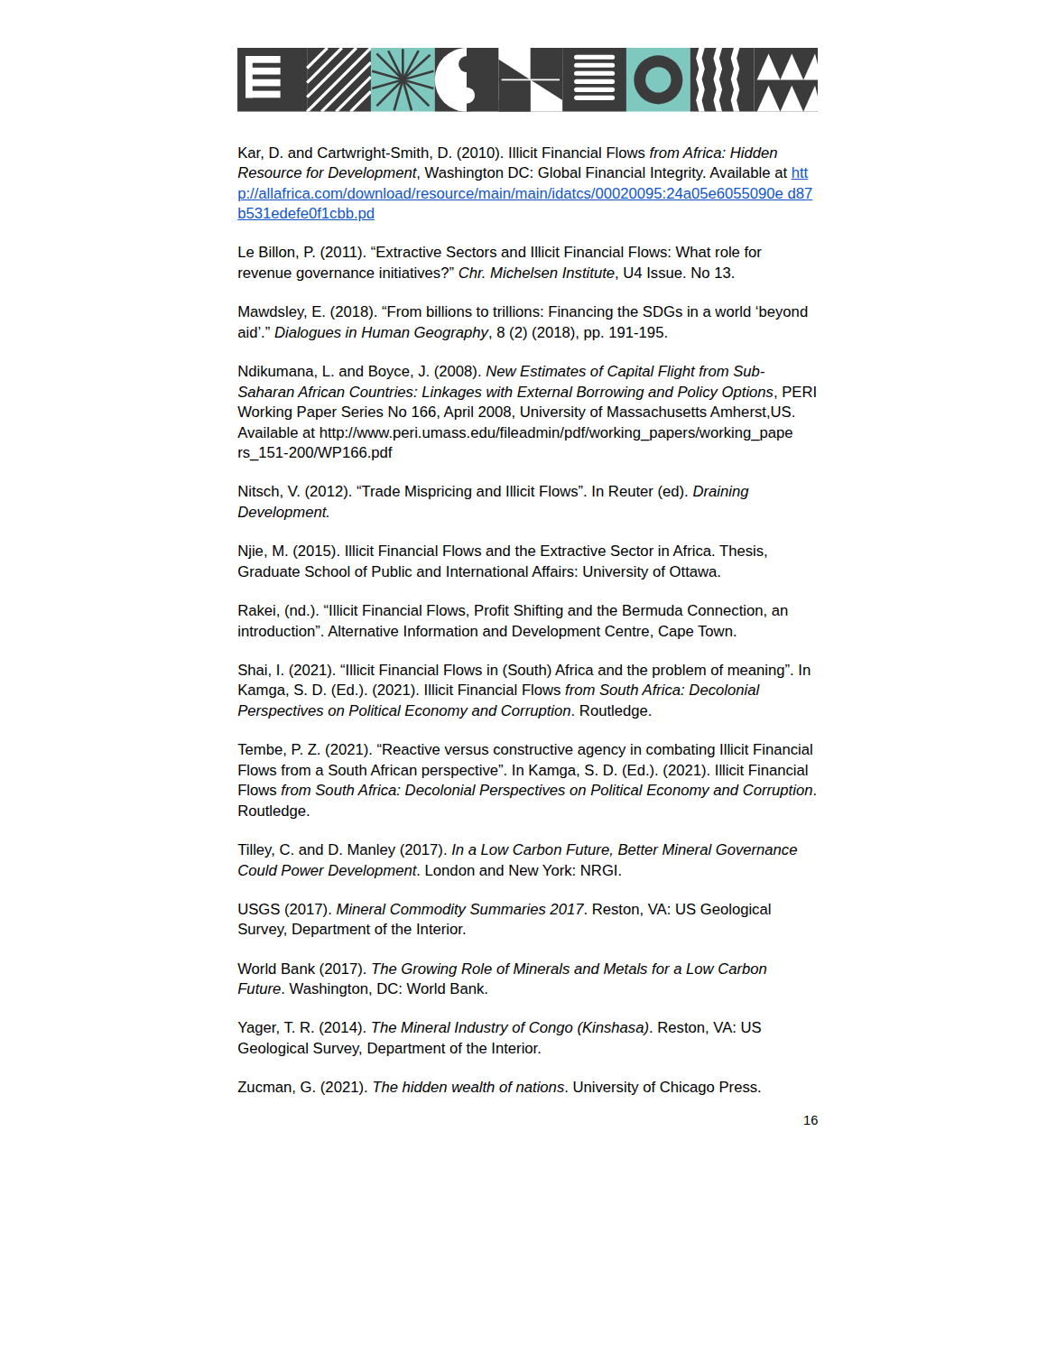Kar, D. and Cartwright-Smith, D. (2010). Illicit Financial Flows from Africa: Hidden Resource for Development, Washington DC: Global Financial Integrity. Available at http://allafrica.com/download/resource/main/main/idatcs/00020095:24a05e6055090e d87b531edefe0f1cbb.pd
Le Billon, P. (2011). “Extractive Sectors and Illicit Financial Flows: What role for revenue governance initiatives?” Chr. Michelsen Institute, U4 Issue. No 13.
Mawdsley, E. (2018). “From billions to trillions: Financing the SDGs in a world ‘beyond aid’.” Dialogues in Human Geography, 8 (2) (2018), pp. 191-195.
Ndikumana, L. and Boyce, J. (2008). New Estimates of Capital Flight from Sub-Saharan African Countries: Linkages with External Borrowing and Policy Options, PERI Working Paper Series No 166, April 2008, University of Massachusetts Amherst,US. Available at http://www.peri.umass.edu/fileadmin/pdf/working_papers/working_pape rs_151-200/WP166.pdf
Nitsch, V. (2012). “Trade Mispricing and Illicit Flows”. In Reuter (ed). Draining Development.
Njie, M. (2015). Illicit Financial Flows and the Extractive Sector in Africa. Thesis, Graduate School of Public and International Affairs: University of Ottawa.
Rakei, (nd.). “Illicit Financial Flows, Profit Shifting and the Bermuda Connection, an introduction”. Alternative Information and Development Centre, Cape Town.
Shai, I. (2021). “Illicit Financial Flows in (South) Africa and the problem of meaning”. In Kamga, S. D. (Ed.). (2021). Illicit Financial Flows from South Africa: Decolonial Perspectives on Political Economy and Corruption. Routledge.
Tembe, P. Z. (2021). “Reactive versus constructive agency in combating Illicit Financial Flows from a South African perspective”. In Kamga, S. D. (Ed.). (2021). Illicit Financial Flows from South Africa: Decolonial Perspectives on Political Economy and Corruption. Routledge.
Tilley, C. and D. Manley (2017). In a Low Carbon Future, Better Mineral Governance Could Power Development. London and New York: NRGI.
USGS (2017). Mineral Commodity Summaries 2017. Reston, VA: US Geological Survey, Department of the Interior.
World Bank (2017). The Growing Role of Minerals and Metals for a Low Carbon Future. Washington, DC: World Bank.
Yager, T. R. (2014). The Mineral Industry of Congo (Kinshasa). Reston, VA: US Geological Survey, Department of the Interior.
Zucman, G. (2021). The hidden wealth of nations. University of Chicago Press.
16